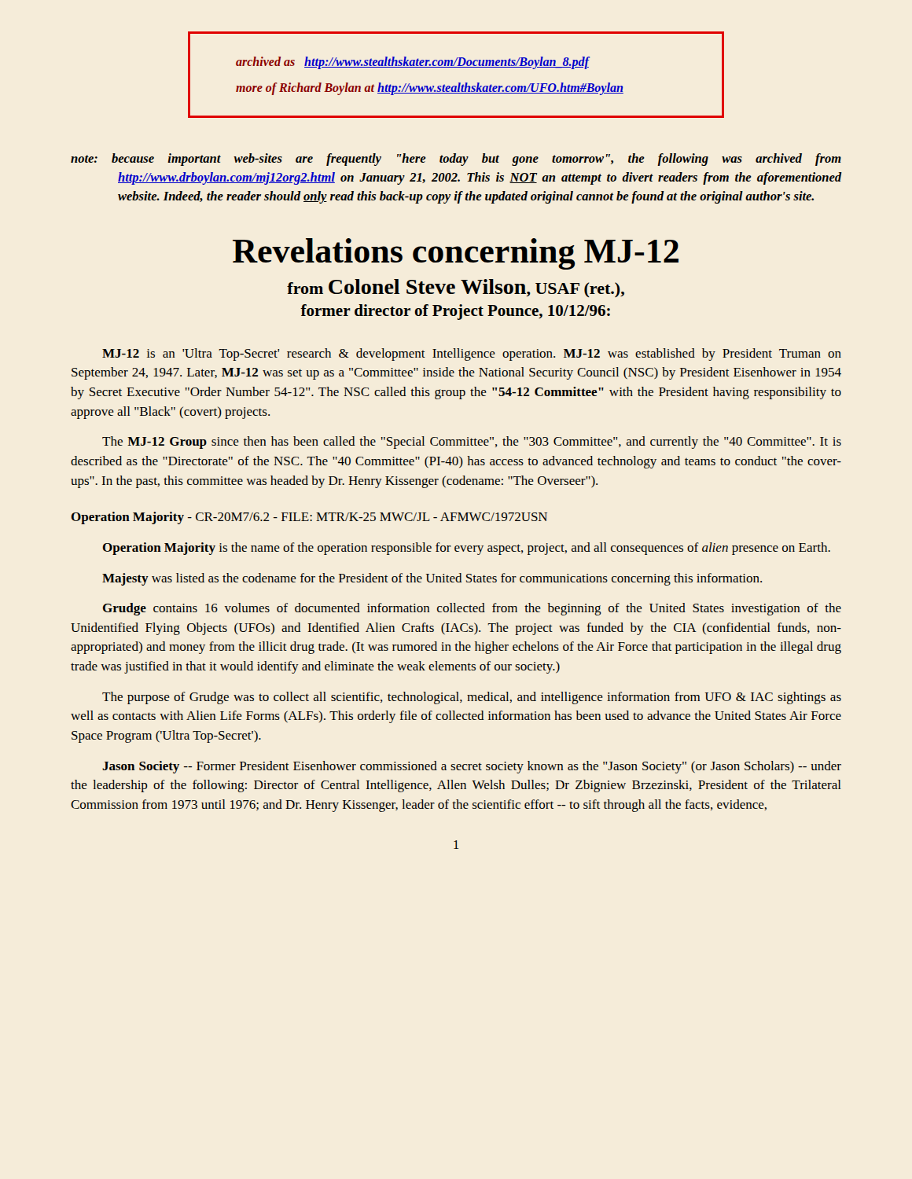archived as http://www.stealthskater.com/Documents/Boylan_8.pdf
more of Richard Boylan at http://www.stealthskater.com/UFO.htm#Boylan
note: because important web-sites are frequently "here today but gone tomorrow", the following was archived from http://www.drboylan.com/mj12org2.html on January 21, 2002. This is NOT an attempt to divert readers from the aforementioned website. Indeed, the reader should only read this back-up copy if the updated original cannot be found at the original author's site.
Revelations concerning MJ-12
from Colonel Steve Wilson, USAF (ret.), former director of Project Pounce, 10/12/96:
MJ-12 is an 'Ultra Top-Secret' research & development Intelligence operation. MJ-12 was established by President Truman on September 24, 1947. Later, MJ-12 was set up as a "Committee" inside the National Security Council (NSC) by President Eisenhower in 1954 by Secret Executive "Order Number 54-12". The NSC called this group the "54-12 Committee" with the President having responsibility to approve all "Black" (covert) projects.
The MJ-12 Group since then has been called the "Special Committee", the "303 Committee", and currently the "40 Committee". It is described as the "Directorate" of the NSC. The "40 Committee" (PI-40) has access to advanced technology and teams to conduct "the cover-ups". In the past, this committee was headed by Dr. Henry Kissenger (codename: "The Overseer").
Operation Majority - CR-20M7/6.2 - FILE: MTR/K-25 MWC/JL - AFMWC/1972USN
Operation Majority is the name of the operation responsible for every aspect, project, and all consequences of alien presence on Earth.
Majesty was listed as the codename for the President of the United States for communications concerning this information.
Grudge contains 16 volumes of documented information collected from the beginning of the United States investigation of the Unidentified Flying Objects (UFOs) and Identified Alien Crafts (IACs). The project was funded by the CIA (confidential funds, non-appropriated) and money from the illicit drug trade. (It was rumored in the higher echelons of the Air Force that participation in the illegal drug trade was justified in that it would identify and eliminate the weak elements of our society.)
The purpose of Grudge was to collect all scientific, technological, medical, and intelligence information from UFO & IAC sightings as well as contacts with Alien Life Forms (ALFs). This orderly file of collected information has been used to advance the United States Air Force Space Program ('Ultra Top-Secret').
Jason Society -- Former President Eisenhower commissioned a secret society known as the "Jason Society" (or Jason Scholars) -- under the leadership of the following: Director of Central Intelligence, Allen Welsh Dulles; Dr Zbigniew Brzezinski, President of the Trilateral Commission from 1973 until 1976; and Dr. Henry Kissenger, leader of the scientific effort -- to sift through all the facts, evidence,
1